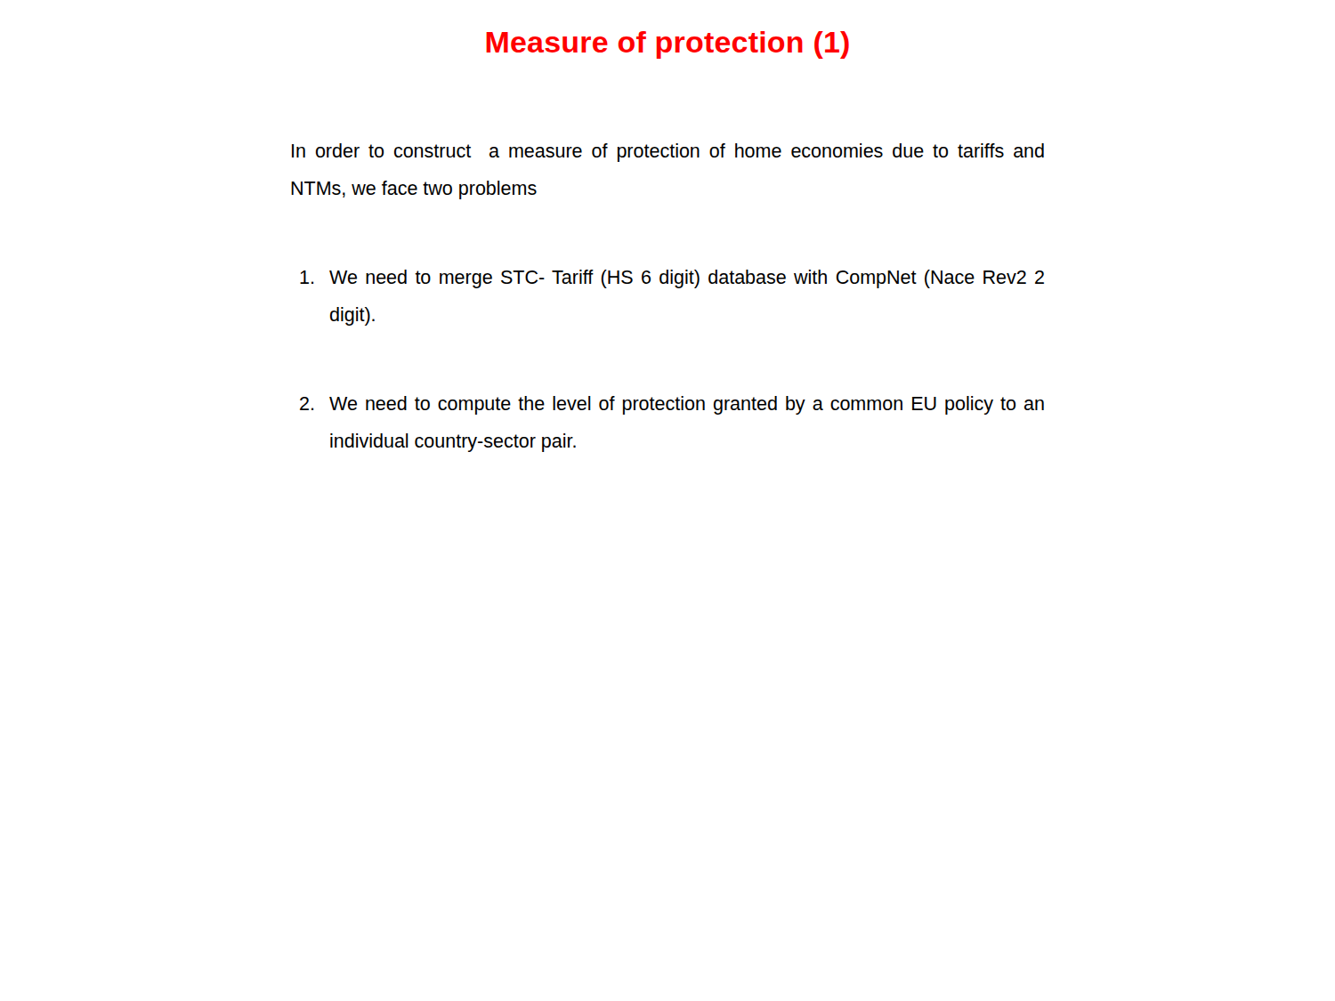Measure of protection (1)
In order to construct a measure of protection of home economies due to tariffs and NTMs, we face two problems
We need to merge STC- Tariff (HS 6 digit) database with CompNet (Nace Rev2 2 digit).
We need to compute the level of protection granted by a common EU policy to an individual country-sector pair.